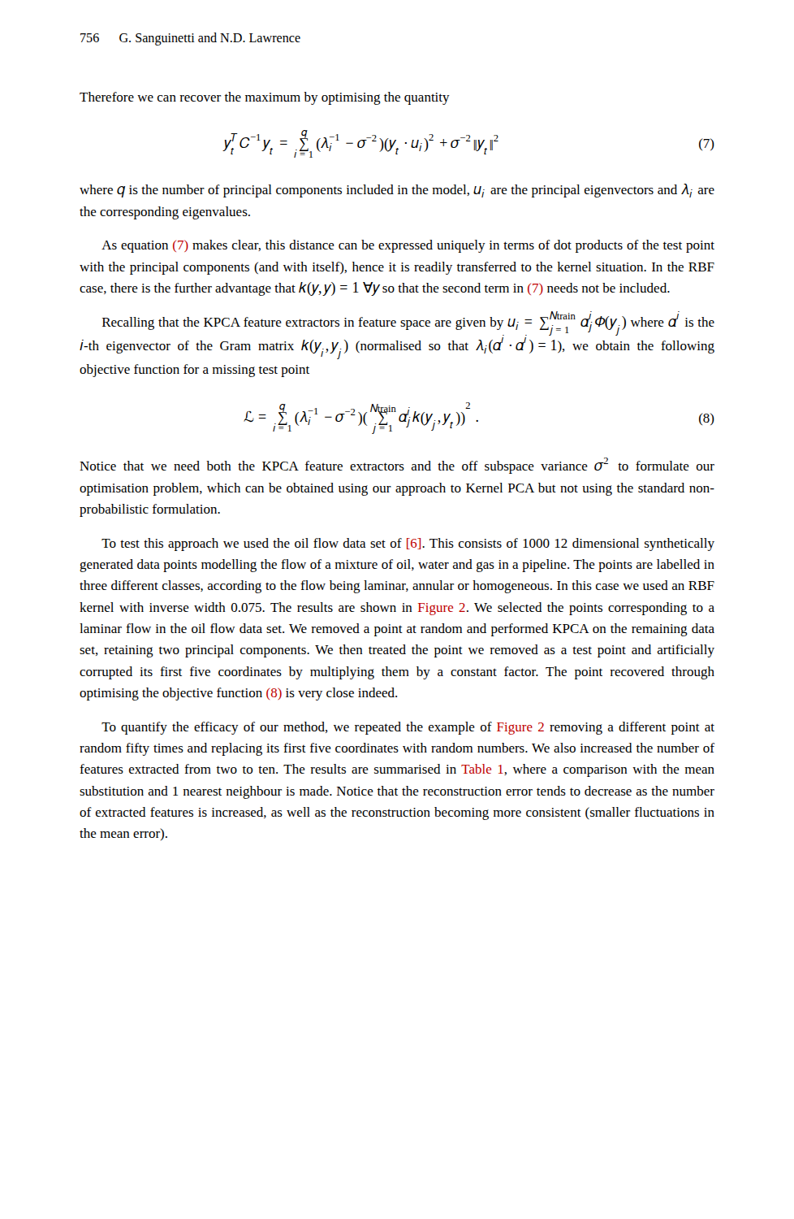756 G. Sanguinetti and N.D. Lawrence
Therefore we can recover the maximum by optimising the quantity
ytT C−1 yt = ∑ i=1 q ( λi−1 − σ−2 ) ( yt ⋅ ui ) 2 + σ−2 ‖ yt ‖ 2
(7)
where q is the number of principal components included in the model, ui are the principal eigenvectors and λi are the corresponding eigenvalues.
As equation (7) makes clear, this distance can be expressed uniquely in terms of dot products of the test point with the principal components (and with itself), hence it is readily transferred to the kernel situation. In the RBF case, there is the further advantage that k(y,y)=1 ∀y so that the second term in (7) needs not be included.
Recalling that the KPCA feature extractors in feature space are given by ui=∑j=1NtrainαjiΦ(yj) where αi is the i-th eigenvector of the Gram matrix k(yi,yj) (normalised so that λi(αi⋅αi)=1), we obtain the following objective function for a missing test point
ℒ = ∑ i=1 q ( λi−1 − σ−2 ) ( ∑ j=1 Ntrain αji k ( yj , yt ) ) 2 .
(8)
Notice that we need both the KPCA feature extractors and the off subspace variance σ2 to formulate our optimisation problem, which can be obtained using our approach to Kernel PCA but not using the standard non-probabilistic formulation.
To test this approach we used the oil flow data set of [6]. This consists of 1000 12 dimensional synthetically generated data points modelling the flow of a mixture of oil, water and gas in a pipeline. The points are labelled in three different classes, according to the flow being laminar, annular or homogeneous. In this case we used an RBF kernel with inverse width 0.075. The results are shown in Figure 2. We selected the points corresponding to a laminar flow in the oil flow data set. We removed a point at random and performed KPCA on the remaining data set, retaining two principal components. We then treated the point we removed as a test point and artificially corrupted its first five coordinates by multiplying them by a constant factor. The point recovered through optimising the objective function (8) is very close indeed.
To quantify the efficacy of our method, we repeated the example of Figure 2 removing a different point at random fifty times and replacing its first five coordinates with random numbers. We also increased the number of features extracted from two to ten. The results are summarised in Table 1, where a comparison with the mean substitution and 1 nearest neighbour is made. Notice that the reconstruction error tends to decrease as the number of extracted features is increased, as well as the reconstruction becoming more consistent (smaller fluctuations in the mean error).